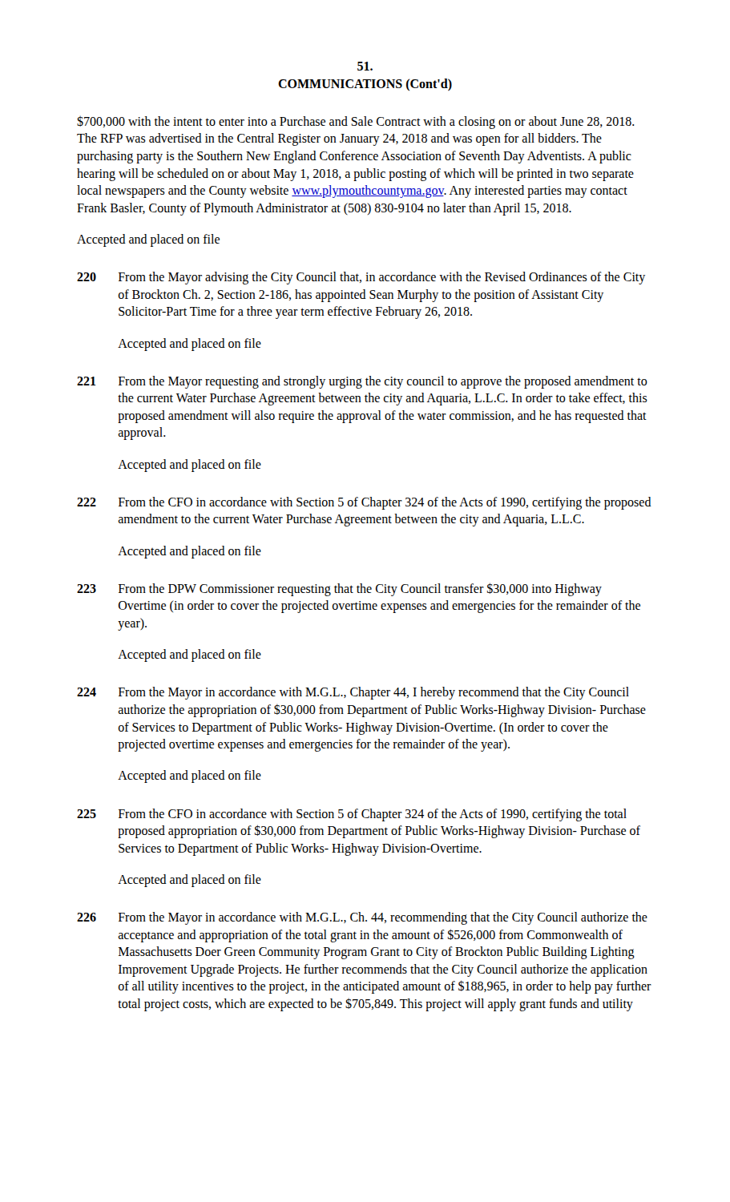51. COMMUNICATIONS (Cont'd)
$700,000 with the intent to enter into a Purchase and Sale Contract with a closing on or about June 28, 2018. The RFP was advertised in the Central Register on January 24, 2018 and was open for all bidders. The purchasing party is the Southern New England Conference Association of Seventh Day Adventists. A public hearing will be scheduled on or about May 1, 2018, a public posting of which will be printed in two separate local newspapers and the County website www.plymouthcountyma.gov. Any interested parties may contact Frank Basler, County of Plymouth Administrator at (508) 830-9104 no later than April 15, 2018.
Accepted and placed on file
220
From the Mayor advising the City Council that, in accordance with the Revised Ordinances of the City of Brockton Ch. 2, Section 2-186, has appointed Sean Murphy to the position of Assistant City Solicitor-Part Time for a three year term effective February 26, 2018.
Accepted and placed on file
221
From the Mayor requesting and strongly urging the city council to approve the proposed amendment to the current Water Purchase Agreement between the city and Aquaria, L.L.C. In order to take effect, this proposed amendment will also require the approval of the water commission, and he has requested that approval.
Accepted and placed on file
222
From the CFO in accordance with Section 5 of Chapter 324 of the Acts of 1990, certifying the proposed amendment to the current Water Purchase Agreement between the city and Aquaria, L.L.C.
Accepted and placed on file
223
From the DPW Commissioner requesting that the City Council transfer $30,000 into Highway Overtime (in order to cover the projected overtime expenses and emergencies for the remainder of the year).
Accepted and placed on file
224
From the Mayor in accordance with M.G.L., Chapter 44, I hereby recommend that the City Council authorize the appropriation of $30,000 from Department of Public Works-Highway Division- Purchase of Services to Department of Public Works- Highway Division-Overtime. (In order to cover the projected overtime expenses and emergencies for the remainder of the year).
Accepted and placed on file
225
From the CFO in accordance with Section 5 of Chapter 324 of the Acts of 1990, certifying the total proposed appropriation of $30,000 from Department of Public Works-Highway Division- Purchase of Services to Department of Public Works- Highway Division-Overtime.
Accepted and placed on file
226
From the Mayor in accordance with M.G.L., Ch. 44, recommending that the City Council authorize the acceptance and appropriation of the total grant in the amount of $526,000 from Commonwealth of Massachusetts Doer Green Community Program Grant to City of Brockton Public Building Lighting Improvement Upgrade Projects. He further recommends that the City Council authorize the application of all utility incentives to the project, in the anticipated amount of $188,965, in order to help pay further total project costs, which are expected to be $705,849. This project will apply grant funds and utility